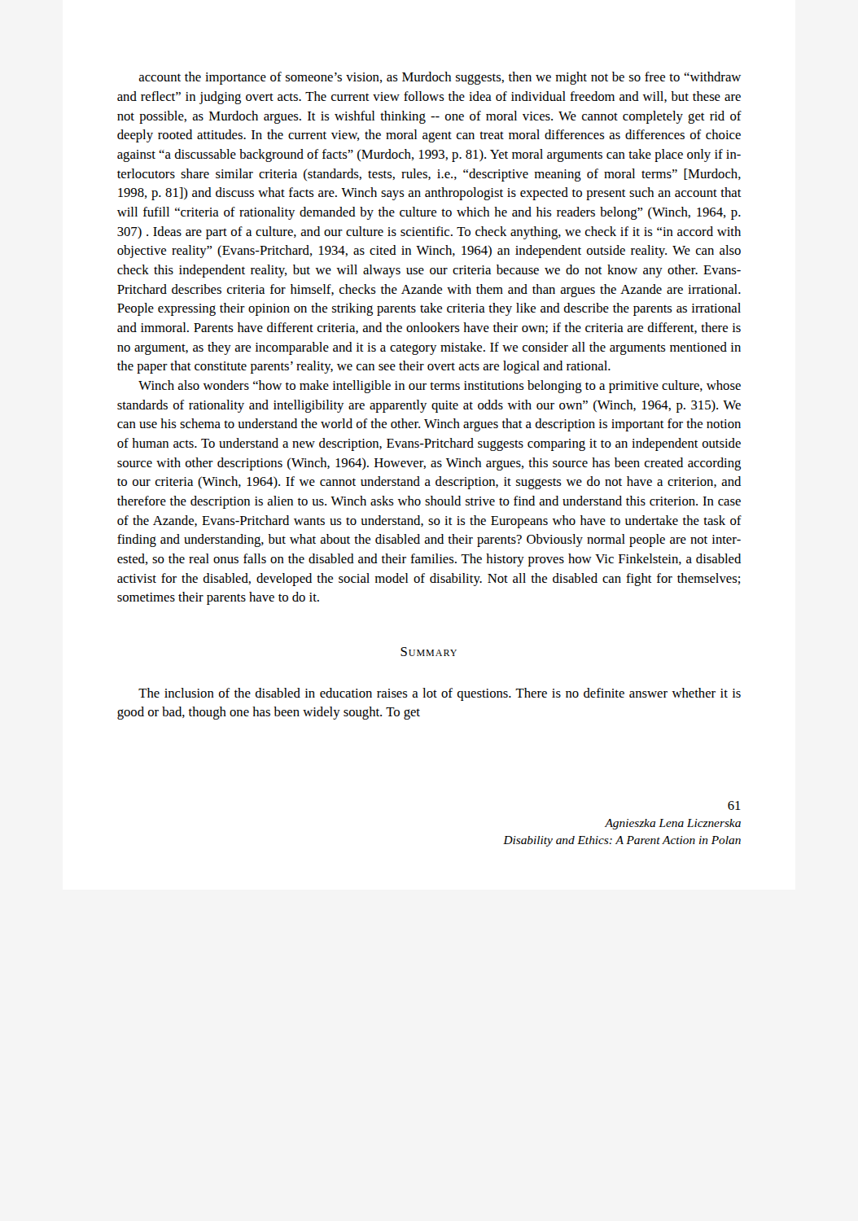account the importance of someone’s vision, as Murdoch suggests, then we might not be so free to “withdraw and reflect” in judging overt acts. The current view follows the idea of individual freedom and will, but these are not possible, as Murdoch argues. It is wishful thinking -- one of moral vices. We cannot completely get rid of deeply rooted attitudes. In the current view, the moral agent can treat moral differences as differences of choice against “a discussable background of facts” (Murdoch, 1993, p. 81). Yet moral arguments can take place only if interlocutors share similar criteria (standards, tests, rules, i.e., “descriptive meaning of moral terms” [Murdoch, 1998, p. 81]) and discuss what facts are. Winch says an anthropologist is expected to present such an account that will fufill “criteria of rationality demanded by the culture to which he and his readers belong” (Winch, 1964, p. 307) . Ideas are part of a culture, and our culture is scientific. To check anything, we check if it is “in accord with objective reality” (Evans-Pritchard, 1934, as cited in Winch, 1964) an independent outside reality. We can also check this independent reality, but we will always use our criteria because we do not know any other. Evans-Pritchard describes criteria for himself, checks the Azande with them and than argues the Azande are irrational. People expressing their opinion on the striking parents take criteria they like and describe the parents as irrational and immoral. Parents have different criteria, and the onlookers have their own; if the criteria are different, there is no argument, as they are incomparable and it is a category mistake. If we consider all the arguments mentioned in the paper that constitute parents’ reality, we can see their overt acts are logical and rational.
Winch also wonders “how to make intelligible in our terms institutions belonging to a primitive culture, whose standards of rationality and intelligibility are apparently quite at odds with our own” (Winch, 1964, p. 315). We can use his schema to understand the world of the other. Winch argues that a description is important for the notion of human acts. To understand a new description, Evans-Pritchard suggests comparing it to an independent outside source with other descriptions (Winch, 1964). However, as Winch argues, this source has been created according to our criteria (Winch, 1964). If we cannot understand a description, it suggests we do not have a criterion, and therefore the description is alien to us. Winch asks who should strive to find and understand this criterion. In case of the Azande, Evans-Pritchard wants us to understand, so it is the Europeans who have to undertake the task of finding and understanding, but what about the disabled and their parents? Obviously normal people are not interested, so the real onus falls on the disabled and their families. The history proves how Vic Finkelstein, a disabled activist for the disabled, developed the social model of disability. Not all the disabled can fight for themselves; sometimes their parents have to do it.
Summary
The inclusion of the disabled in education raises a lot of questions. There is no definite answer whether it is good or bad, though one has been widely sought. To get
61
Agnieszka Lena Licznerska Disability and Ethics: A Parent Action in Polan